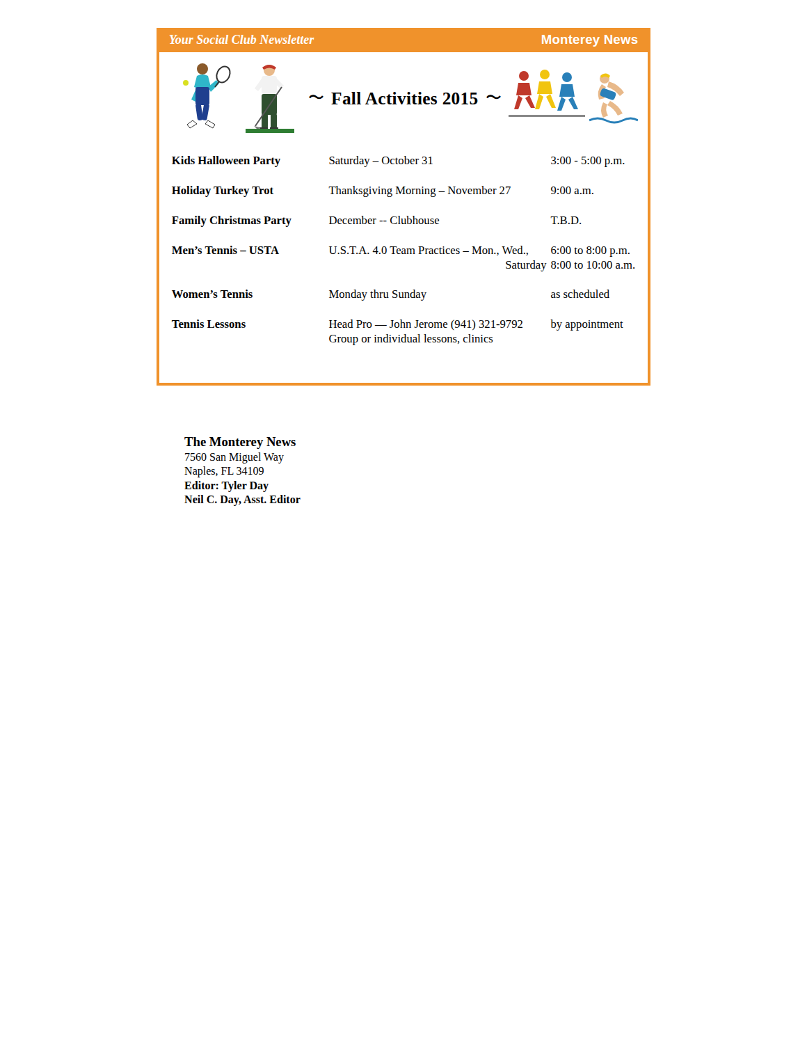Your Social Club Newsletter
Monterey News
〜Fall Activities 2015〜
| Kids Halloween Party | Saturday – October 31 | 3:00 - 5:00 p.m. |
| Holiday Turkey Trot | Thanksgiving Morning – November 27 | 9:00 a.m. |
| Family Christmas Party | December -- Clubhouse | T.B.D. |
| Men’s Tennis – USTA | U.S.T.A. 4.0 Team Practices – Mon., Wed., Saturday | 6:00 to 8:00 p.m. 8:00 to 10:00 a.m. |
| Women’s Tennis | Monday thru Sunday | as scheduled |
| Tennis Lessons | Head Pro — John Jerome (941) 321-9792 Group or individual lessons, clinics | by appointment |
The Monterey News
7560 San Miguel Way
Naples, FL 34109
Editor: Tyler Day
Neil C. Day, Asst. Editor